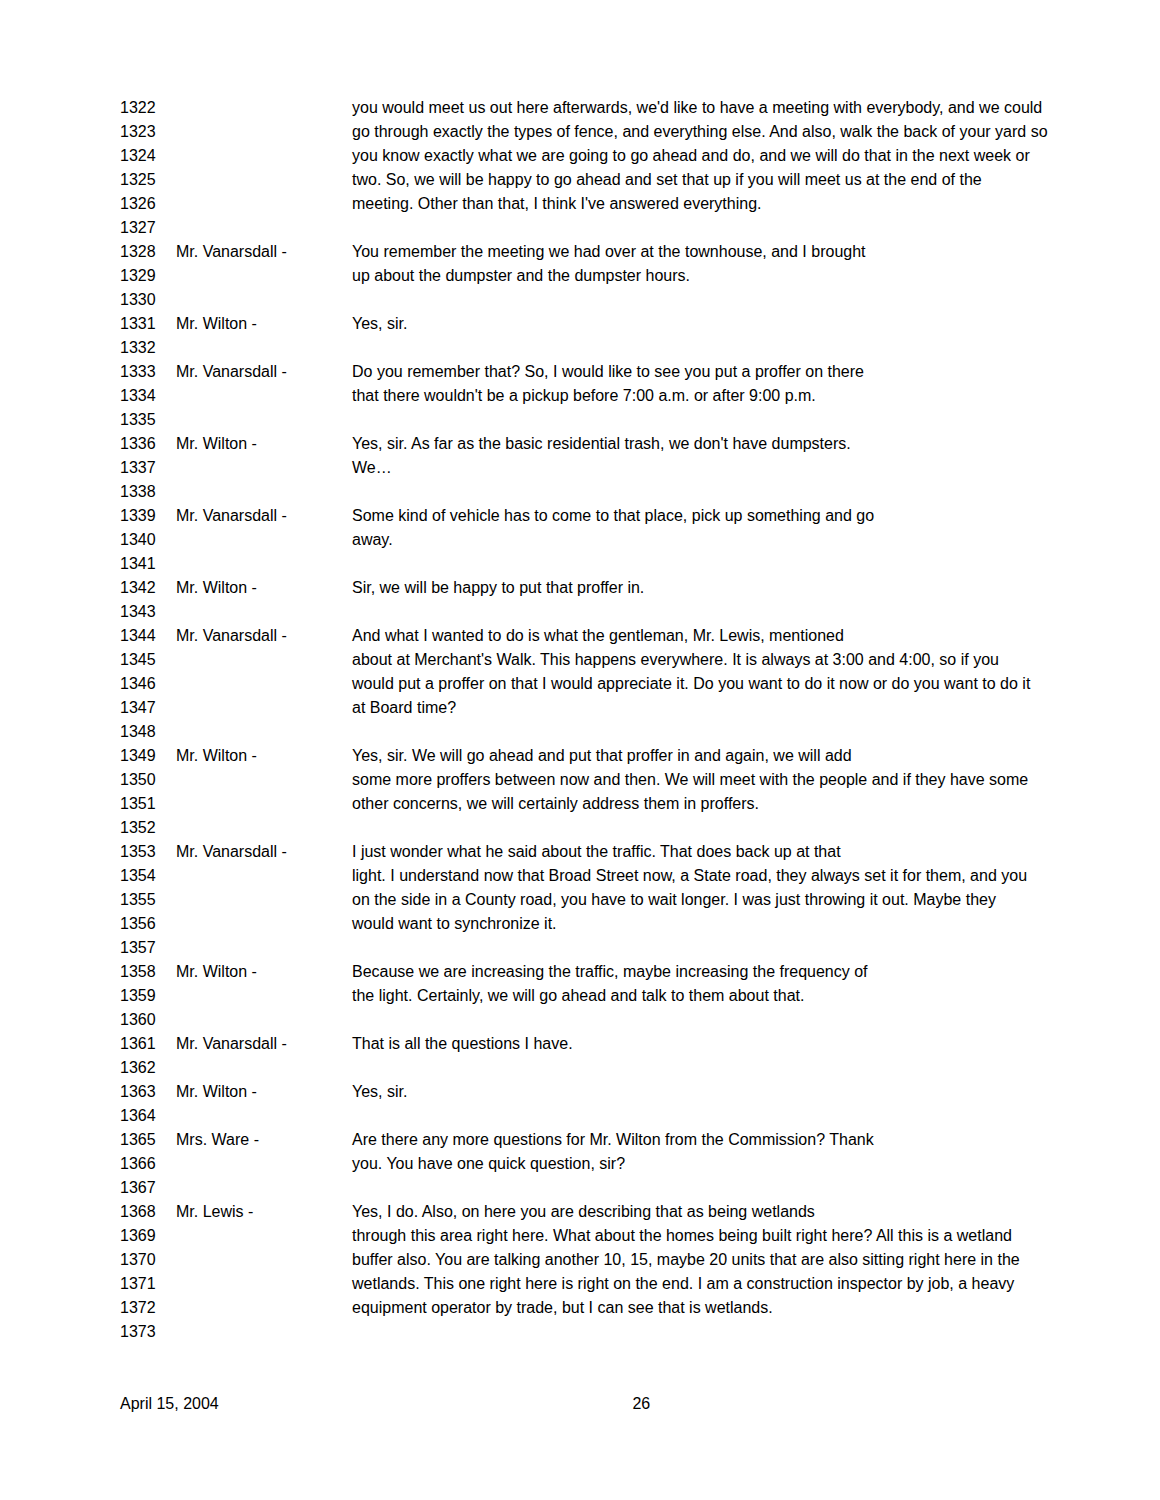| 1322 | | you would meet us out here afterwards, we'd like to have a meeting with everybody, and we could |
| 1323 | | go through exactly the types of fence, and everything else. And also, walk the back of your yard so |
| 1324 | | you know exactly what we are going to go ahead and do, and we will do that in the next week or |
| 1325 | | two. So, we will be happy to go ahead and set that up if you will meet us at the end of the |
| 1326 | | meeting. Other than that, I think I've answered everything. |
| 1327 | | |
| 1328 | Mr. Vanarsdall - | You remember the meeting we had over at the townhouse, and I brought |
| 1329 | | up about the dumpster and the dumpster hours. |
| 1330 | | |
| 1331 | Mr. Wilton - | Yes, sir. |
| 1332 | | |
| 1333 | Mr. Vanarsdall - | Do you remember that? So, I would like to see you put a proffer on there |
| 1334 | | that there wouldn't be a pickup before 7:00 a.m. or after 9:00 p.m. |
| 1335 | | |
| 1336 | Mr. Wilton - | Yes, sir. As far as the basic residential trash, we don't have dumpsters. |
| 1337 | | We… |
| 1338 | | |
| 1339 | Mr. Vanarsdall - | Some kind of vehicle has to come to that place, pick up something and go |
| 1340 | | away. |
| 1341 | | |
| 1342 | Mr. Wilton - | Sir, we will be happy to put that proffer in. |
| 1343 | | |
| 1344 | Mr. Vanarsdall - | And what I wanted to do is what the gentleman, Mr. Lewis, mentioned |
| 1345 | | about at Merchant's Walk. This happens everywhere. It is always at 3:00 and 4:00, so if you |
| 1346 | | would put a proffer on that I would appreciate it. Do you want to do it now or do you want to do it |
| 1347 | | at Board time? |
| 1348 | | |
| 1349 | Mr. Wilton - | Yes, sir. We will go ahead and put that proffer in and again, we will add |
| 1350 | | some more proffers between now and then. We will meet with the people and if they have some |
| 1351 | | other concerns, we will certainly address them in proffers. |
| 1352 | | |
| 1353 | Mr. Vanarsdall - | I just wonder what he said about the traffic. That does back up at that |
| 1354 | | light. I understand now that Broad Street now, a State road, they always set it for them, and you |
| 1355 | | on the side in a County road, you have to wait longer. I was just throwing it out. Maybe they |
| 1356 | | would want to synchronize it. |
| 1357 | | |
| 1358 | Mr. Wilton - | Because we are increasing the traffic, maybe increasing the frequency of |
| 1359 | | the light. Certainly, we will go ahead and talk to them about that. |
| 1360 | | |
| 1361 | Mr. Vanarsdall - | That is all the questions I have. |
| 1362 | | |
| 1363 | Mr. Wilton - | Yes, sir. |
| 1364 | | |
| 1365 | Mrs. Ware - | Are there any more questions for Mr. Wilton from the Commission? Thank |
| 1366 | | you. You have one quick question, sir? |
| 1367 | | |
| 1368 | Mr. Lewis - | Yes, I do. Also, on here you are describing that as being wetlands |
| 1369 | | through this area right here. What about the homes being built right here? All this is a wetland |
| 1370 | | buffer also. You are talking another 10, 15, maybe 20 units that are also sitting right here in the |
| 1371 | | wetlands. This one right here is right on the end. I am a construction inspector by job, a heavy |
| 1372 | | equipment operator by trade, but I can see that is wetlands. |
| 1373 | | |
April 15, 2004
26